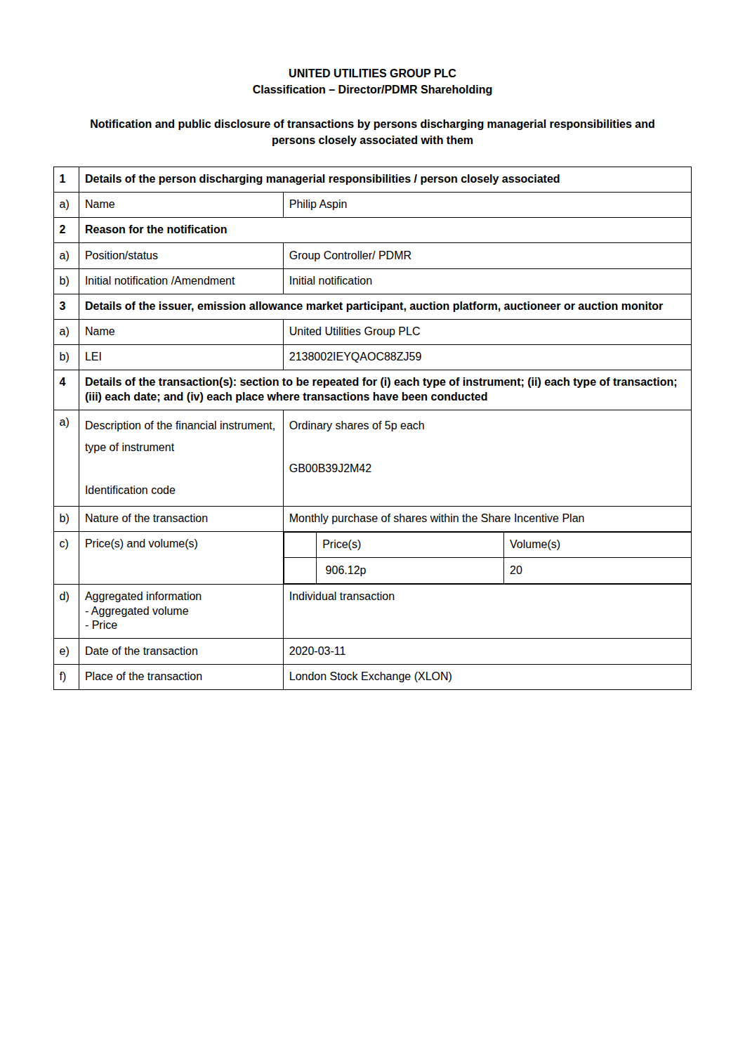UNITED UTILITIES GROUP PLC
Classification – Director/PDMR Shareholding
Notification and public disclosure of transactions by persons discharging managerial responsibilities and persons closely associated with them
| 1 | Details of the person discharging managerial responsibilities / person closely associated |
| a) | Name | Philip Aspin |
| 2 | Reason for the notification |
| a) | Position/status | Group Controller/ PDMR |
| b) | Initial notification /Amendment | Initial notification |
| 3 | Details of the issuer, emission allowance market participant, auction platform, auctioneer or auction monitor |
| a) | Name | United Utilities Group PLC |
| b) | LEI | 2138002IEYQAOC88ZJ59 |
| 4 | Details of the transaction(s): section to be repeated for (i) each type of instrument; (ii) each type of transaction; (iii) each date; and (iv) each place where transactions have been conducted |
| a) | Description of the financial instrument, type of instrument Identification code | Ordinary shares of 5p each GB00B39J2M42 |
| b) | Nature of the transaction | Monthly purchase of shares within the Share Incentive Plan |
| c) | Price(s) and volume(s) | / / Price(s) / Volume(s) / / / 906.12p / 20 / |
| d) | Aggregated information - Aggregated volume - Price | Individual transaction |
| e) | Date of the transaction | 2020-03-11 |
| f) | Place of the transaction | London Stock Exchange (XLON) |